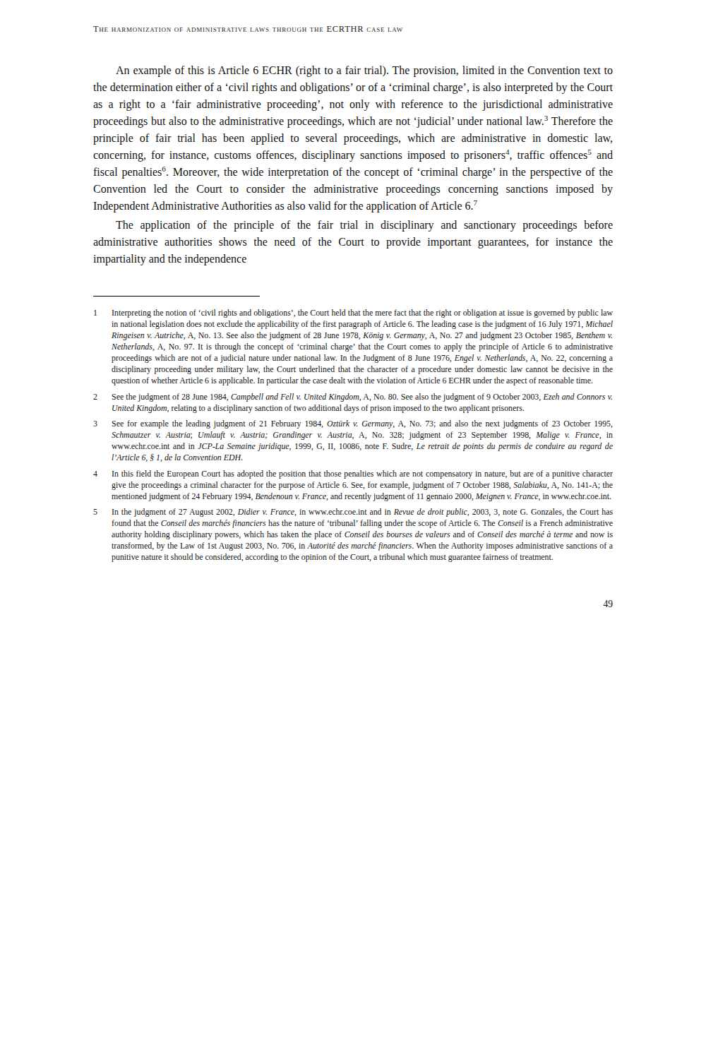The harmonization of administrative laws through the ECRTHR case law
An example of this is Article 6 ECHR (right to a fair trial). The provision, limited in the Convention text to the determination either of a ‘civil rights and obligations’ or of a ‘criminal charge’, is also interpreted by the Court as a right to a ‘fair administrative proceeding’, not only with reference to the jurisdictional administrative proceedings but also to the administrative proceedings, which are not ‘judicial’ under national law.3 Therefore the principle of fair trial has been applied to several proceedings, which are administrative in domestic law, concerning, for instance, customs offences, disciplinary sanctions imposed to prisoners4, traffic offences5 and fiscal penalties6. Moreover, the wide interpretation of the concept of ‘criminal charge’ in the perspective of the Convention led the Court to consider the administrative proceedings concerning sanctions imposed by Independent Administrative Authorities as also valid for the application of Article 6.7
The application of the principle of the fair trial in disciplinary and sanctionary proceedings before administrative authorities shows the need of the Court to provide important guarantees, for instance the impartiality and the independence
Interpreting the notion of ‘civil rights and obligations’, the Court held that the mere fact that the right or obligation at issue is governed by public law in national legislation does not exclude the applicability of the first paragraph of Article 6. The leading case is the judgment of 16 July 1971, Michael Ringeisen v. Autriche, A, No. 13. See also the judgment of 28 June 1978, König v. Germany, A, No. 27 and judgment 23 October 1985, Benthem v. Netherlands, A, No. 97. It is through the concept of ‘criminal charge’ that the Court comes to apply the principle of Article 6 to administrative proceedings which are not of a judicial nature under national law. In the Judgment of 8 June 1976, Engel v. Netherlands, A, No. 22, concerning a disciplinary proceeding under military law, the Court underlined that the character of a procedure under domestic law cannot be decisive in the question of whether Article 6 is applicable. In particular the case dealt with the violation of Article 6 ECHR under the aspect of reasonable time.
See the judgment of 28 June 1984, Campbell and Fell v. United Kingdom, A, No. 80. See also the judgment of 9 October 2003, Ezeh and Connors v. United Kingdom, relating to a disciplinary sanction of two additional days of prison imposed to the two applicant prisoners.
See for example the leading judgment of 21 February 1984, Oztürk v. Germany, A, No. 73; and also the next judgments of 23 October 1995, Schmautzer v. Austria; Umlauft v. Austria; Grandinger v. Austria, A, No. 328; judgment of 23 September 1998, Malige v. France, in www.echr.coe.int and in JCP-La Semaine juridique, 1999, G, II, 10086, note F. Sudre, Le retrait de points du permis de conduire au regard de l’Article 6, § 1, de la Convention EDH.
In this field the European Court has adopted the position that those penalties which are not compensatory in nature, but are of a punitive character give the proceedings a criminal character for the purpose of Article 6. See, for example, judgment of 7 October 1988, Salabiaku, A, No. 141-A; the mentioned judgment of 24 February 1994, Bendenoun v. France, and recently judgment of 11 gennaio 2000, Meignen v. France, in www.echr.coe.int.
In the judgment of 27 August 2002, Didier v. France, in www.echr.coe.int and in Revue de droit public, 2003, 3, note G. Gonzales, the Court has found that the Conseil des marchés financiers has the nature of ‘tribunal’ falling under the scope of Article 6. The Conseil is a French administrative authority holding disciplinary powers, which has taken the place of Conseil des bourses de valeurs and of Conseil des marché à terme and now is transformed, by the Law of 1st August 2003, No. 706, in Autorité des marché financiers. When the Authority imposes administrative sanctions of a punitive nature it should be considered, according to the opinion of the Court, a tribunal which must guarantee fairness of treatment.
49